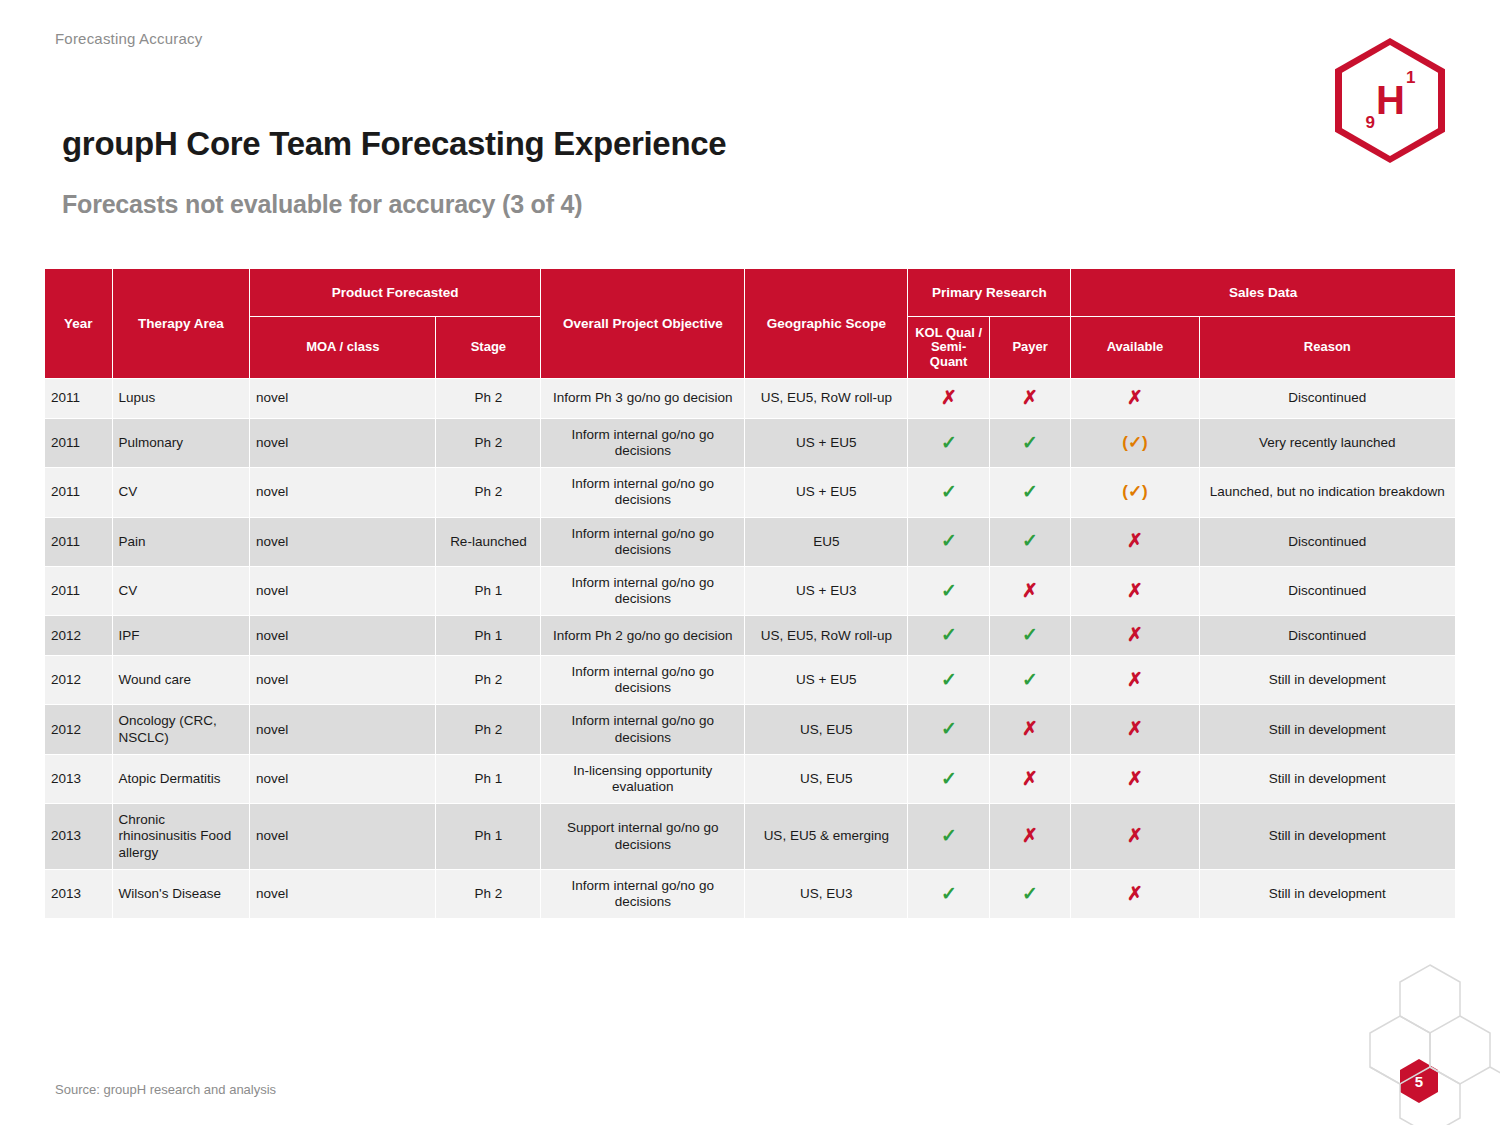Forecasting Accuracy
9 H 1
groupH Core Team Forecasting Experience
Forecasts not evaluable for accuracy (3 of 4)
| Year | Therapy Area | Product Forecasted | Overall Project Objective | Geographic Scope | Primary Research | Sales Data |
| --- | --- | --- | --- | --- | --- | --- |
| MOA / class | Stage | KOL Qual / Semi-Quant | Payer | Available | Reason |
| 2011 | Lupus | novel | Ph 2 | Inform Ph 3 go/no go decision | US, EU5, RoW roll-up | ✗ | ✗ | ✗ | Discontinued |
| 2011 | Pulmonary | novel | Ph 2 | Inform internal go/no go decisions | US + EU5 | ✓ | ✓ | (✓) | Very recently launched |
| 2011 | CV | novel | Ph 2 | Inform internal go/no go decisions | US + EU5 | ✓ | ✓ | (✓) | Launched, but no indication breakdown |
| 2011 | Pain | novel | Re-launched | Inform internal go/no go decisions | EU5 | ✓ | ✓ | ✗ | Discontinued |
| 2011 | CV | novel | Ph 1 | Inform internal go/no go decisions | US + EU3 | ✓ | ✗ | ✗ | Discontinued |
| 2012 | IPF | novel | Ph 1 | Inform Ph 2 go/no go decision | US, EU5, RoW roll-up | ✓ | ✓ | ✗ | Discontinued |
| 2012 | Wound care | novel | Ph 2 | Inform internal go/no go decisions | US + EU5 | ✓ | ✓ | ✗ | Still in development |
| 2012 | Oncology (CRC, NSCLC) | novel | Ph 2 | Inform internal go/no go decisions | US, EU5 | ✓ | ✗ | ✗ | Still in development |
| 2013 | Atopic Dermatitis | novel | Ph 1 | In-licensing opportunity evaluation | US, EU5 | ✓ | ✗ | ✗ | Still in development |
| 2013 | Chronic rhinosinusitis Food allergy | novel | Ph 1 | Support internal go/no go decisions | US, EU5 & emerging | ✓ | ✗ | ✗ | Still in development |
| 2013 | Wilson's Disease | novel | Ph 2 | Inform internal go/no go decisions | US, EU3 | ✓ | ✓ | ✗ | Still in development |
Source: groupH research and analysis
5